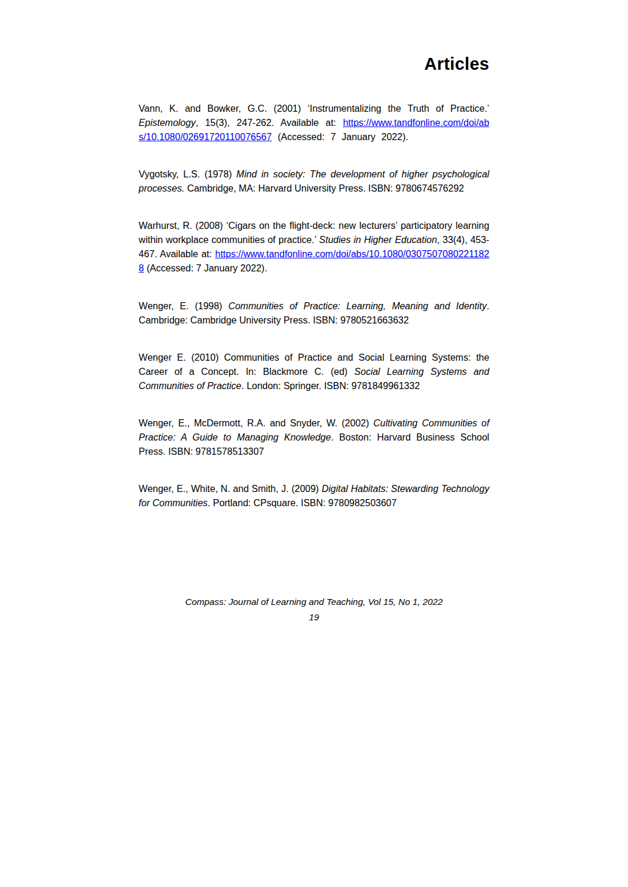Articles
Vann, K. and Bowker, G.C. (2001) ‘Instrumentalizing the Truth of Practice.’ Epistemology, 15(3), 247-262. Available at: https://www.tandfonline.com/doi/abs/10.1080/02691720110076567 (Accessed: 7 January 2022).
Vygotsky, L.S. (1978) Mind in society: The development of higher psychological processes. Cambridge, MA: Harvard University Press. ISBN: 9780674576292
Warhurst, R. (2008) ‘Cigars on the flight-deck: new lecturers’ participatory learning within workplace communities of practice.’ Studies in Higher Education, 33(4), 453-467. Available at: https://www.tandfonline.com/doi/abs/10.1080/03075070802211828 (Accessed: 7 January 2022).
Wenger, E. (1998) Communities of Practice: Learning, Meaning and Identity. Cambridge: Cambridge University Press. ISBN: 9780521663632
Wenger E. (2010) Communities of Practice and Social Learning Systems: the Career of a Concept. In: Blackmore C. (ed) Social Learning Systems and Communities of Practice. London: Springer. ISBN: 9781849961332
Wenger, E., McDermott, R.A. and Snyder, W. (2002) Cultivating Communities of Practice: A Guide to Managing Knowledge. Boston: Harvard Business School Press. ISBN: 9781578513307
Wenger, E., White, N. and Smith, J. (2009) Digital Habitats: Stewarding Technology for Communities. Portland: CPsquare. ISBN: 9780982503607
Compass: Journal of Learning and Teaching, Vol 15, No 1, 2022
19